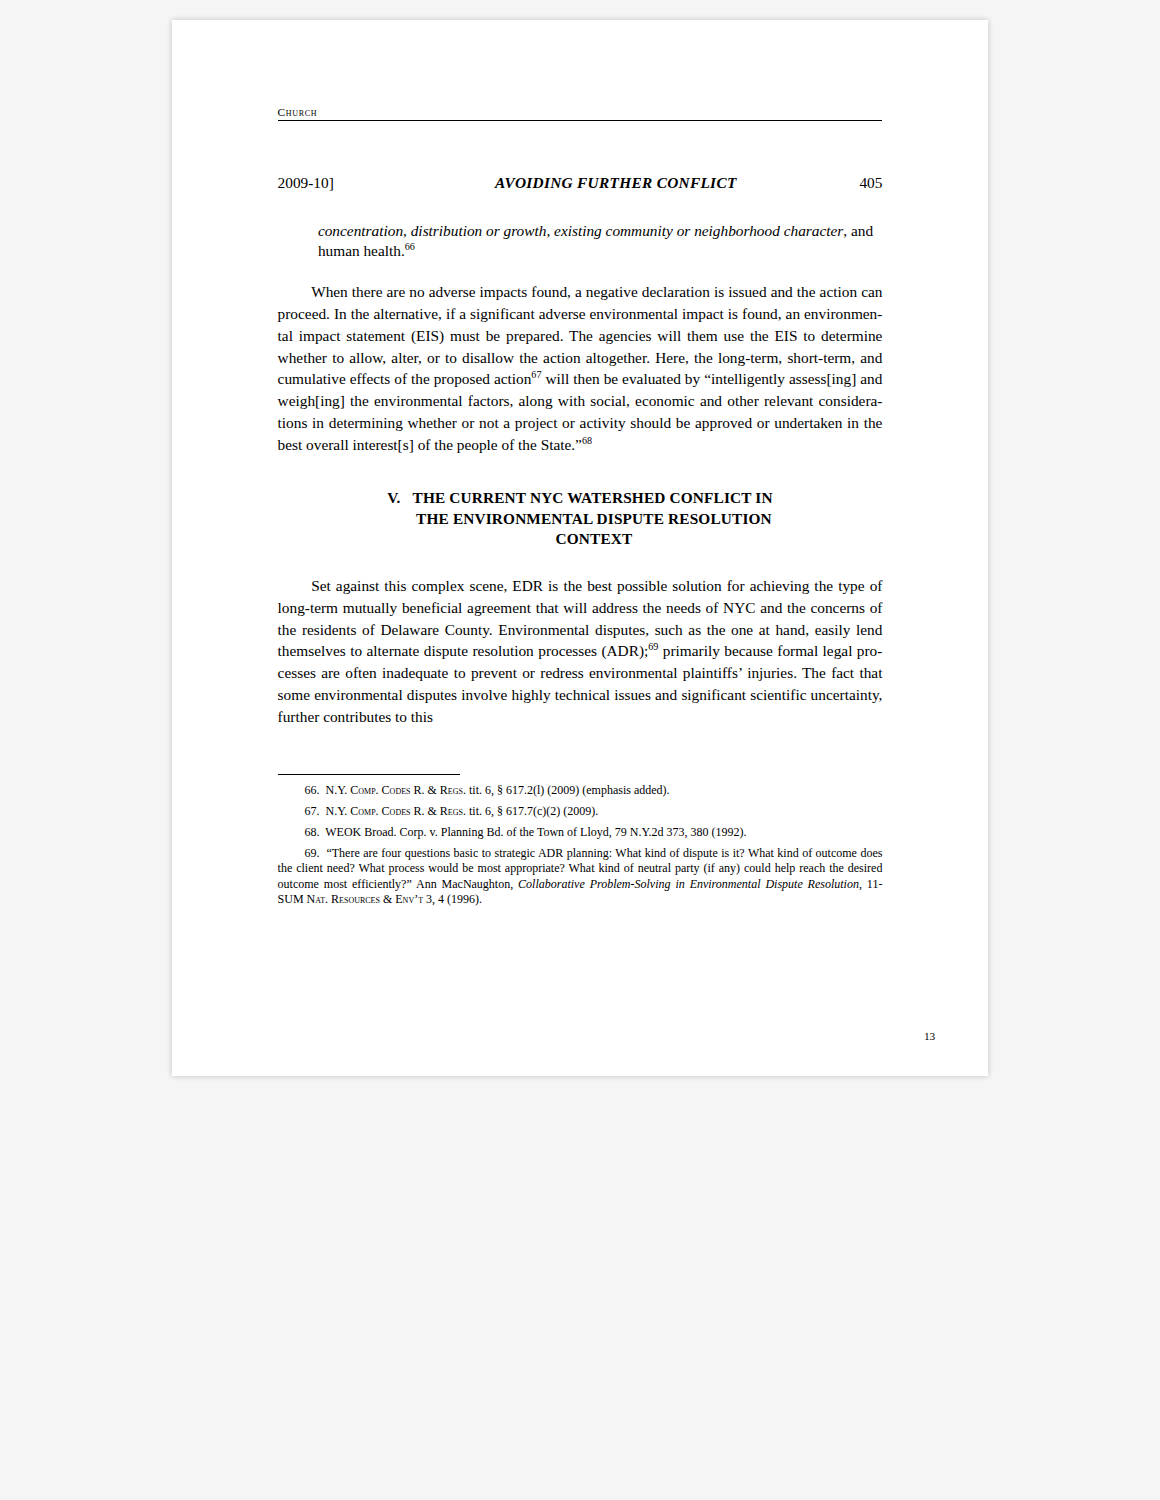Church
2009-10] AVOIDING FURTHER CONFLICT 405
concentration, distribution or growth, existing community or neighborhood character, and human health.66
When there are no adverse impacts found, a negative declaration is issued and the action can proceed. In the alternative, if a significant adverse environmental impact is found, an environmental impact statement (EIS) must be prepared. The agencies will them use the EIS to determine whether to allow, alter, or to disallow the action altogether. Here, the long-term, short-term, and cumulative effects of the proposed action67 will then be evaluated by “intelligently assess[ing] and weigh[ing] the environmental factors, along with social, economic and other relevant considerations in determining whether or not a project or activity should be approved or undertaken in the best overall interest[s] of the people of the State.”68
V. THE CURRENT NYC WATERSHED CONFLICT IN
THE ENVIRONMENTAL DISPUTE RESOLUTION
CONTEXT
Set against this complex scene, EDR is the best possible solution for achieving the type of long-term mutually beneficial agreement that will address the needs of NYC and the concerns of the residents of Delaware County. Environmental disputes, such as the one at hand, easily lend themselves to alternate dispute resolution processes (ADR);69 primarily because formal legal processes are often inadequate to prevent or redress environmental plaintiffs’ injuries. The fact that some environmental disputes involve highly technical issues and significant scientific uncertainty, further contributes to this
66. N.Y. Comp. Codes R. & Regs. tit. 6, § 617.2(l) (2009) (emphasis added).
67. N.Y. Comp. Codes R. & Regs. tit. 6, § 617.7(c)(2) (2009).
68. WEOK Broad. Corp. v. Planning Bd. of the Town of Lloyd, 79 N.Y.2d 373, 380 (1992).
69. “There are four questions basic to strategic ADR planning: What kind of dispute is it? What kind of outcome does the client need? What process would be most appropriate? What kind of neutral party (if any) could help reach the desired outcome most efficiently?” Ann MacNaughton, Collaborative Problem-Solving in Environmental Dispute Resolution, 11-SUM Nat. Resources & Env’t 3, 4 (1996).
13